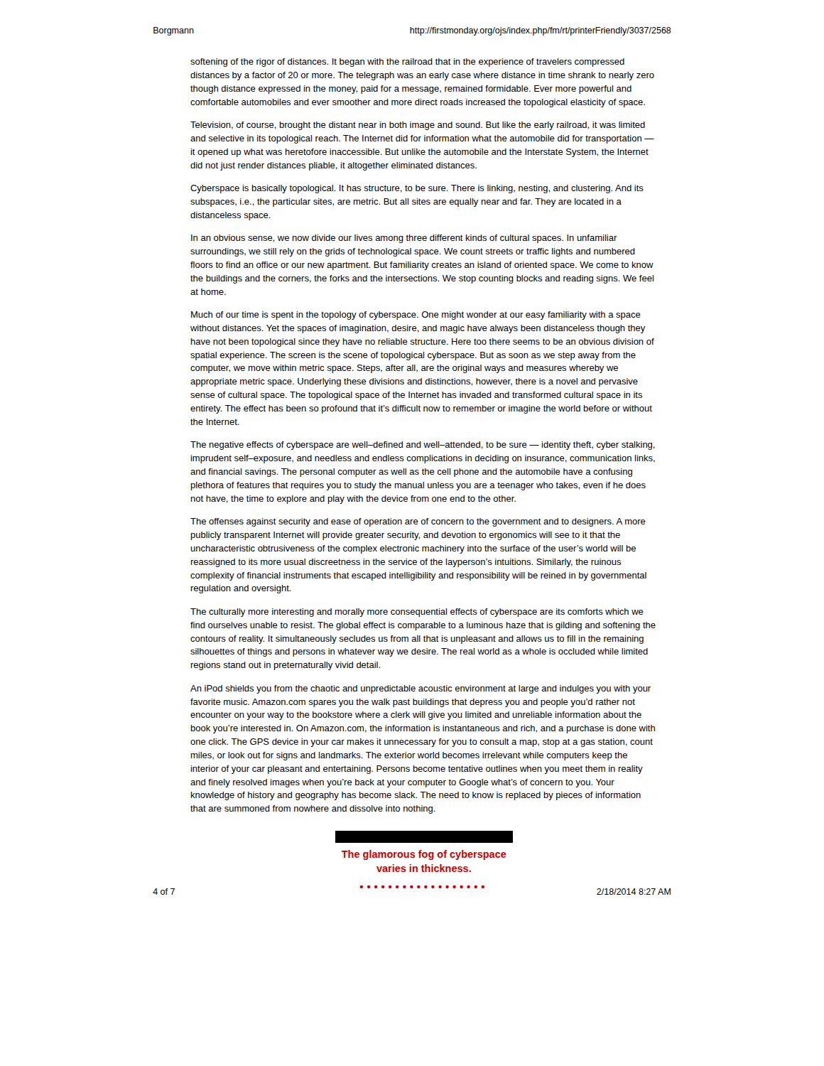Borgmann
http://firstmonday.org/ojs/index.php/fm/rt/printerFriendly/3037/2568
softening of the rigor of distances. It began with the railroad that in the experience of travelers compressed distances by a factor of 20 or more. The telegraph was an early case where distance in time shrank to nearly zero though distance expressed in the money, paid for a message, remained formidable. Ever more powerful and comfortable automobiles and ever smoother and more direct roads increased the topological elasticity of space.
Television, of course, brought the distant near in both image and sound. But like the early railroad, it was limited and selective in its topological reach. The Internet did for information what the automobile did for transportation — it opened up what was heretofore inaccessible. But unlike the automobile and the Interstate System, the Internet did not just render distances pliable, it altogether eliminated distances.
Cyberspace is basically topological. It has structure, to be sure. There is linking, nesting, and clustering. And its subspaces, i.e., the particular sites, are metric. But all sites are equally near and far. They are located in a distanceless space.
In an obvious sense, we now divide our lives among three different kinds of cultural spaces. In unfamiliar surroundings, we still rely on the grids of technological space. We count streets or traffic lights and numbered floors to find an office or our new apartment. But familiarity creates an island of oriented space. We come to know the buildings and the corners, the forks and the intersections. We stop counting blocks and reading signs. We feel at home.
Much of our time is spent in the topology of cyberspace. One might wonder at our easy familiarity with a space without distances. Yet the spaces of imagination, desire, and magic have always been distanceless though they have not been topological since they have no reliable structure. Here too there seems to be an obvious division of spatial experience. The screen is the scene of topological cyberspace. But as soon as we step away from the computer, we move within metric space. Steps, after all, are the original ways and measures whereby we appropriate metric space. Underlying these divisions and distinctions, however, there is a novel and pervasive sense of cultural space. The topological space of the Internet has invaded and transformed cultural space in its entirety. The effect has been so profound that it’s difficult now to remember or imagine the world before or without the Internet.
The negative effects of cyberspace are well–defined and well–attended, to be sure — identity theft, cyber stalking, imprudent self–exposure, and needless and endless complications in deciding on insurance, communication links, and financial savings. The personal computer as well as the cell phone and the automobile have a confusing plethora of features that requires you to study the manual unless you are a teenager who takes, even if he does not have, the time to explore and play with the device from one end to the other.
The offenses against security and ease of operation are of concern to the government and to designers. A more publicly transparent Internet will provide greater security, and devotion to ergonomics will see to it that the uncharacteristic obtrusiveness of the complex electronic machinery into the surface of the user’s world will be reassigned to its more usual discreetness in the service of the layperson’s intuitions. Similarly, the ruinous complexity of financial instruments that escaped intelligibility and responsibility will be reined in by governmental regulation and oversight.
The culturally more interesting and morally more consequential effects of cyberspace are its comforts which we find ourselves unable to resist. The global effect is comparable to a luminous haze that is gilding and softening the contours of reality. It simultaneously secludes us from all that is unpleasant and allows us to fill in the remaining silhouettes of things and persons in whatever way we desire. The real world as a whole is occluded while limited regions stand out in preternaturally vivid detail.
An iPod shields you from the chaotic and unpredictable acoustic environment at large and indulges you with your favorite music. Amazon.com spares you the walk past buildings that depress you and people you’d rather not encounter on your way to the bookstore where a clerk will give you limited and unreliable information about the book you’re interested in. On Amazon.com, the information is instantaneous and rich, and a purchase is done with one click. The GPS device in your car makes it unnecessary for you to consult a map, stop at a gas station, count miles, or look out for signs and landmarks. The exterior world becomes irrelevant while computers keep the interior of your car pleasant and entertaining. Persons become tentative outlines when you meet them in reality and finely resolved images when you’re back at your computer to Google what’s of concern to you. Your knowledge of history and geography has become slack. The need to know is replaced by pieces of information that are summoned from nowhere and dissolve into nothing.
The glamorous fog of cyberspace varies in thickness.
••••••••••••••••••
4 of 7
2/18/2014 8:27 AM